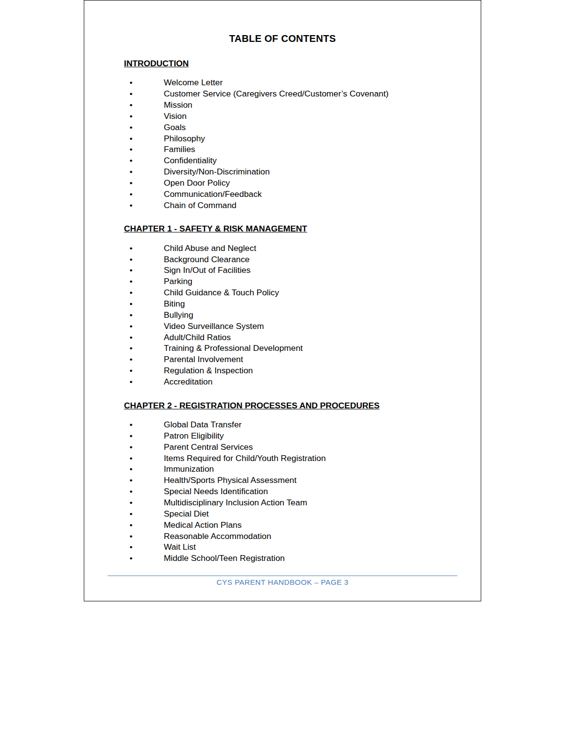TABLE OF CONTENTS
INTRODUCTION
Welcome Letter
Customer Service (Caregivers Creed/Customer’s Covenant)
Mission
Vision
Goals
Philosophy
Families
Confidentiality
Diversity/Non-Discrimination
Open Door Policy
Communication/Feedback
Chain of Command
CHAPTER 1 - SAFETY & RISK MANAGEMENT
Child Abuse and Neglect
Background Clearance
Sign In/Out of Facilities
Parking
Child Guidance & Touch Policy
Biting
Bullying
Video Surveillance System
Adult/Child Ratios
Training & Professional Development
Parental Involvement
Regulation & Inspection
Accreditation
CHAPTER 2 - REGISTRATION PROCESSES AND PROCEDURES
Global Data Transfer
Patron Eligibility
Parent Central Services
Items Required for Child/Youth Registration
Immunization
Health/Sports Physical Assessment
Special Needs Identification
Multidisciplinary Inclusion Action Team
Special Diet
Medical Action Plans
Reasonable Accommodation
Wait List
Middle School/Teen Registration
CYS PARENT HANDBOOK – PAGE 3